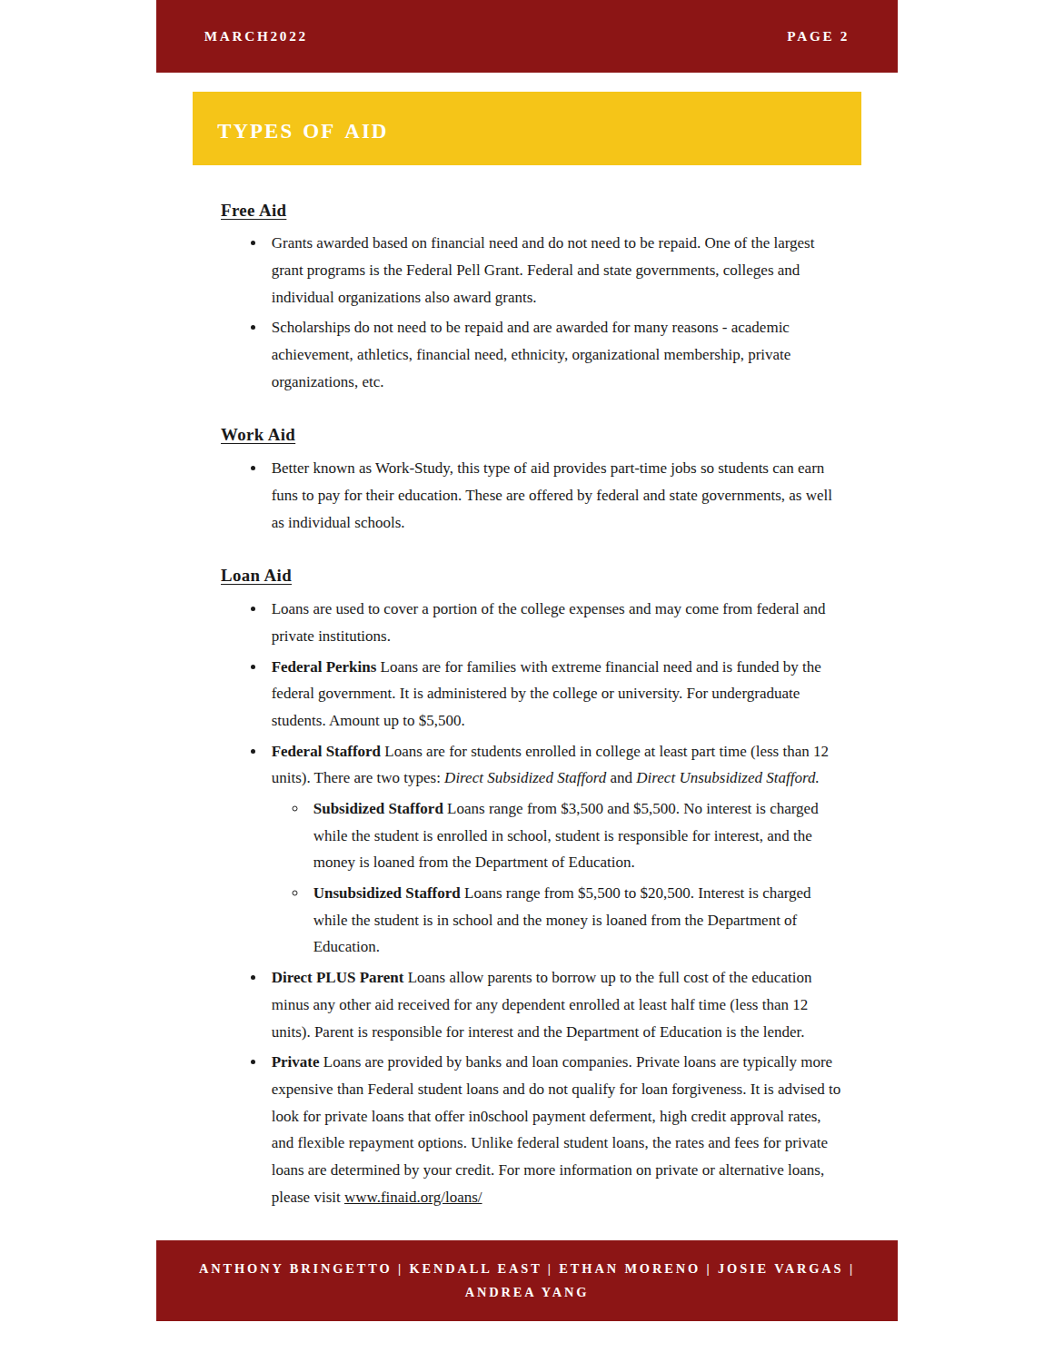March2022 Page 2
Types of Aid
Free Aid
Grants awarded based on financial need and do not need to be repaid. One of the largest grant programs is the Federal Pell Grant. Federal and state governments, colleges and individual organizations also award grants.
Scholarships do not need to be repaid and are awarded for many reasons - academic achievement, athletics, financial need, ethnicity, organizational membership, private organizations, etc.
Work Aid
Better known as Work-Study, this type of aid provides part-time jobs so students can earn funs to pay for their education. These are offered by federal and state governments, as well as individual schools.
Loan Aid
Loans are used to cover a portion of the college expenses and may come from federal and private institutions.
Federal Perkins Loans are for families with extreme financial need and is funded by the federal government. It is administered by the college or university. For undergraduate students. Amount up to $5,500.
Federal Stafford Loans are for students enrolled in college at least part time (less than 12 units). There are two types: Direct Subsidized Stafford and Direct Unsubsidized Stafford.
Subsidized Stafford Loans range from $3,500 and $5,500. No interest is charged while the student is enrolled in school, student is responsible for interest, and the money is loaned from the Department of Education.
Unsubsidized Stafford Loans range from $5,500 to $20,500. Interest is charged while the student is in school and the money is loaned from the Department of Education.
Direct PLUS Parent Loans allow parents to borrow up to the full cost of the education minus any other aid received for any dependent enrolled at least half time (less than 12 units). Parent is responsible for interest and the Department of Education is the lender.
Private Loans are provided by banks and loan companies. Private loans are typically more expensive than Federal student loans and do not qualify for loan forgiveness. It is advised to look for private loans that offer in0school payment deferment, high credit approval rates, and flexible repayment options. Unlike federal student loans, the rates and fees for private loans are determined by your credit. For more information on private or alternative loans, please visit www.finaid.org/loans/
Anthony Bringetto | Kendall East | Ethan Moreno | Josie Vargas | Andrea Yang